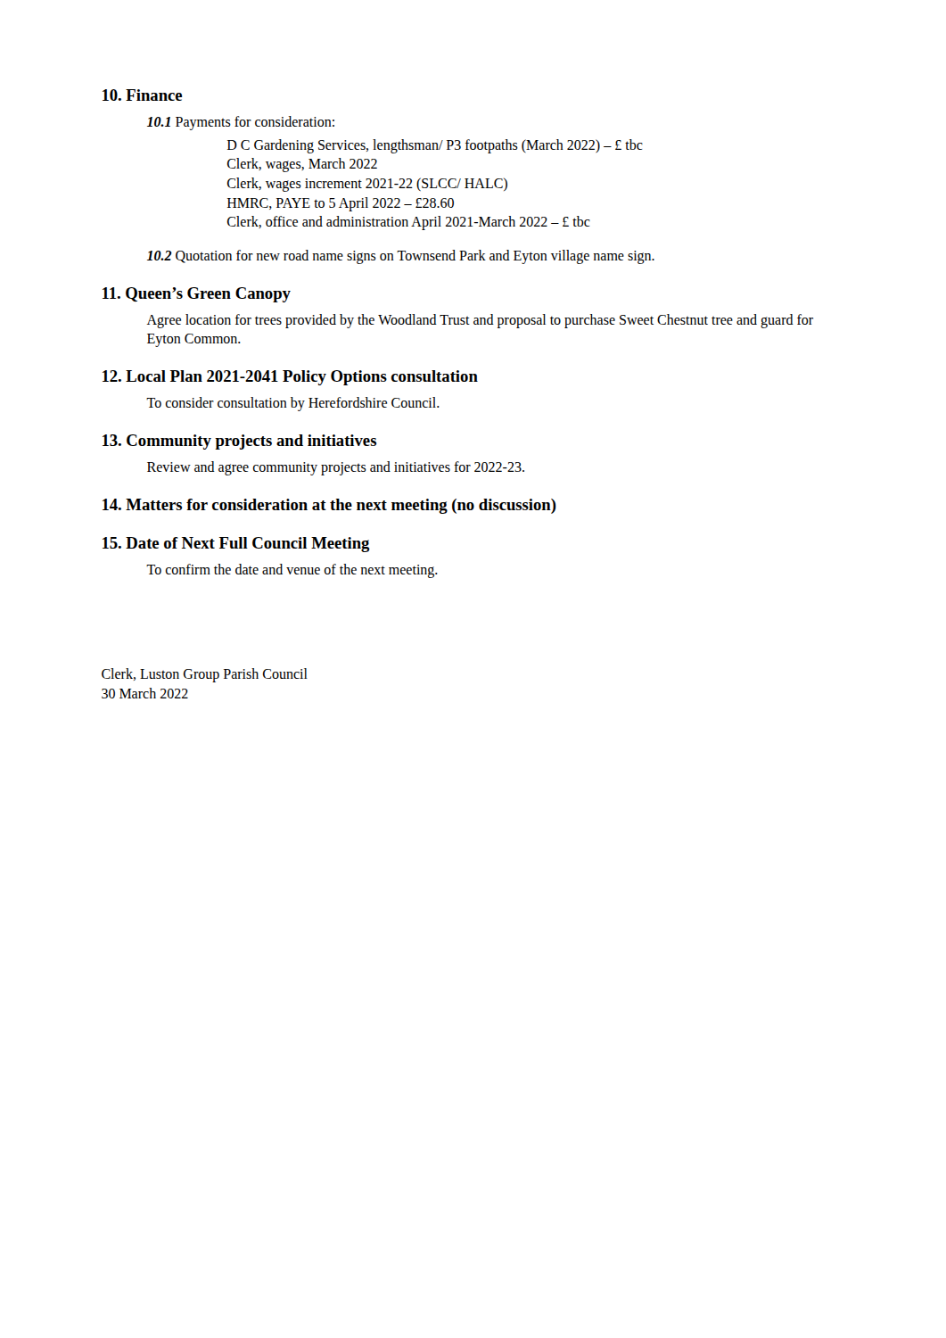10. Finance
10.1 Payments for consideration:
D C Gardening Services, lengthsman/ P3 footpaths (March 2022) – £ tbc
Clerk, wages, March 2022
Clerk, wages increment 2021-22 (SLCC/ HALC)
HMRC, PAYE to 5 April 2022 – £28.60
Clerk, office and administration April 2021-March 2022 – £ tbc
10.2 Quotation for new road name signs on Townsend Park and Eyton village name sign.
11. Queen’s Green Canopy
Agree location for trees provided by the Woodland Trust and proposal to purchase Sweet Chestnut tree and guard for Eyton Common.
12. Local Plan 2021-2041 Policy Options consultation
To consider consultation by Herefordshire Council.
13. Community projects and initiatives
Review and agree community projects and initiatives for 2022-23.
14. Matters for consideration at the next meeting (no discussion)
15. Date of Next Full Council Meeting
To confirm the date and venue of the next meeting.
Clerk, Luston Group Parish Council
30 March 2022